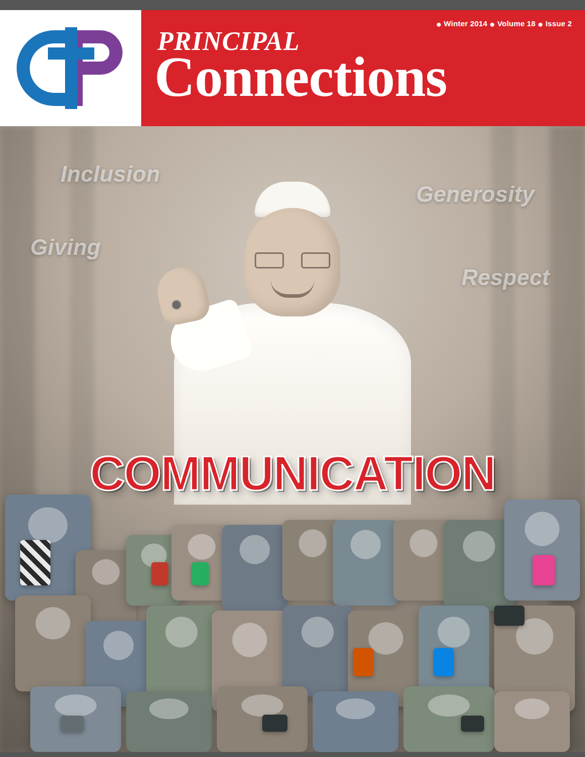Catholic Principals' Council of Ontario logo
● Winter 2014 ● Volume 18 ● Issue 2
PRINCIPAL
Connections
Inclusion Giving Generosity Respect
COMMUNICATION